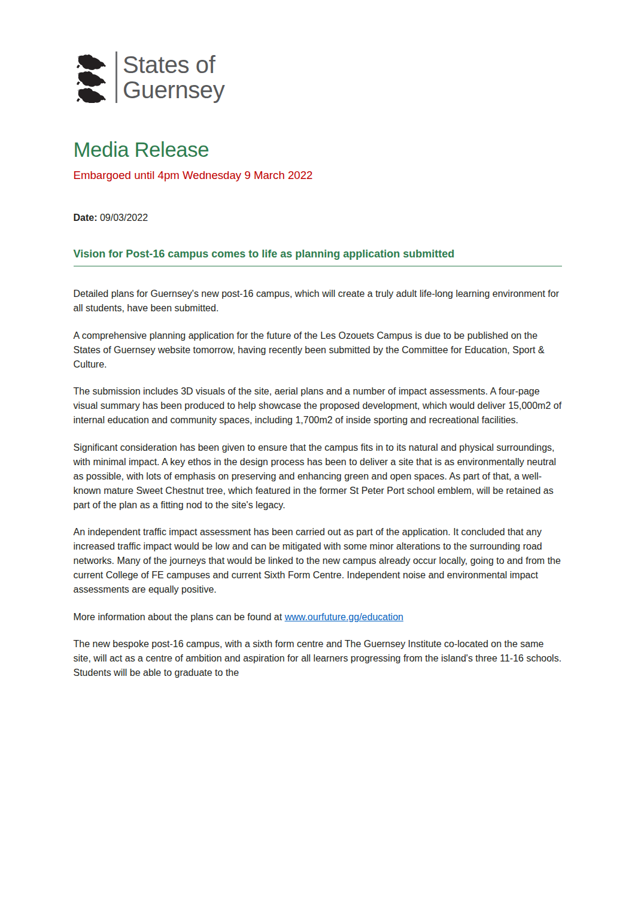States of
Guernsey
Media Release
Embargoed until 4pm Wednesday 9 March 2022
Date: 09/03/2022
Vision for Post-16 campus comes to life as planning application submitted
Detailed plans for Guernsey's new post-16 campus, which will create a truly adult life-long learning environment for all students, have been submitted.
A comprehensive planning application for the future of the Les Ozouets Campus is due to be published on the States of Guernsey website tomorrow, having recently been submitted by the Committee for Education, Sport & Culture.
The submission includes 3D visuals of the site, aerial plans and a number of impact assessments. A four-page visual summary has been produced to help showcase the proposed development, which would deliver 15,000m2 of internal education and community spaces, including 1,700m2 of inside sporting and recreational facilities.
Significant consideration has been given to ensure that the campus fits in to its natural and physical surroundings, with minimal impact. A key ethos in the design process has been to deliver a site that is as environmentally neutral as possible, with lots of emphasis on preserving and enhancing green and open spaces. As part of that, a well-known mature Sweet Chestnut tree, which featured in the former St Peter Port school emblem, will be retained as part of the plan as a fitting nod to the site's legacy.
An independent traffic impact assessment has been carried out as part of the application. It concluded that any increased traffic impact would be low and can be mitigated with some minor alterations to the surrounding road networks. Many of the journeys that would be linked to the new campus already occur locally, going to and from the current College of FE campuses and current Sixth Form Centre. Independent noise and environmental impact assessments are equally positive.
More information about the plans can be found at www.ourfuture.gg/education
The new bespoke post-16 campus, with a sixth form centre and The Guernsey Institute co-located on the same site, will act as a centre of ambition and aspiration for all learners progressing from the island's three 11-16 schools. Students will be able to graduate to the